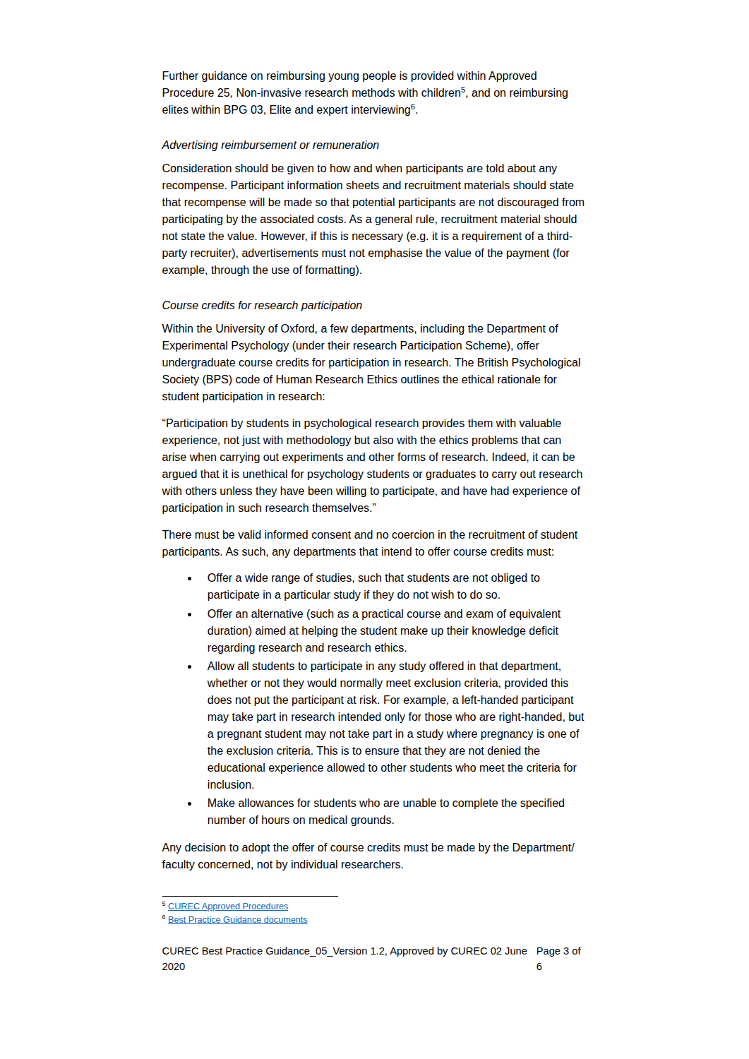Further guidance on reimbursing young people is provided within Approved Procedure 25, Non-invasive research methods with children5, and on reimbursing elites within BPG 03, Elite and expert interviewing6.
Advertising reimbursement or remuneration
Consideration should be given to how and when participants are told about any recompense. Participant information sheets and recruitment materials should state that recompense will be made so that potential participants are not discouraged from participating by the associated costs. As a general rule, recruitment material should not state the value. However, if this is necessary (e.g. it is a requirement of a third-party recruiter), advertisements must not emphasise the value of the payment (for example, through the use of formatting).
Course credits for research participation
Within the University of Oxford, a few departments, including the Department of Experimental Psychology (under their research Participation Scheme), offer undergraduate course credits for participation in research. The British Psychological Society (BPS) code of Human Research Ethics outlines the ethical rationale for student participation in research:
“Participation by students in psychological research provides them with valuable experience, not just with methodology but also with the ethics problems that can arise when carrying out experiments and other forms of research. Indeed, it can be argued that it is unethical for psychology students or graduates to carry out research with others unless they have been willing to participate, and have had experience of participation in such research themselves.”
There must be valid informed consent and no coercion in the recruitment of student participants. As such, any departments that intend to offer course credits must:
Offer a wide range of studies, such that students are not obliged to participate in a particular study if they do not wish to do so.
Offer an alternative (such as a practical course and exam of equivalent duration) aimed at helping the student make up their knowledge deficit regarding research and research ethics.
Allow all students to participate in any study offered in that department, whether or not they would normally meet exclusion criteria, provided this does not put the participant at risk. For example, a left-handed participant may take part in research intended only for those who are right-handed, but a pregnant student may not take part in a study where pregnancy is one of the exclusion criteria. This is to ensure that they are not denied the educational experience allowed to other students who meet the criteria for inclusion.
Make allowances for students who are unable to complete the specified number of hours on medical grounds.
Any decision to adopt the offer of course credits must be made by the Department/ faculty concerned, not by individual researchers.
5 CUREC Approved Procedures
6 Best Practice Guidance documents
CUREC Best Practice Guidance_05_Version 1.2, Approved by CUREC 02 June 2020 Page 3 of 6